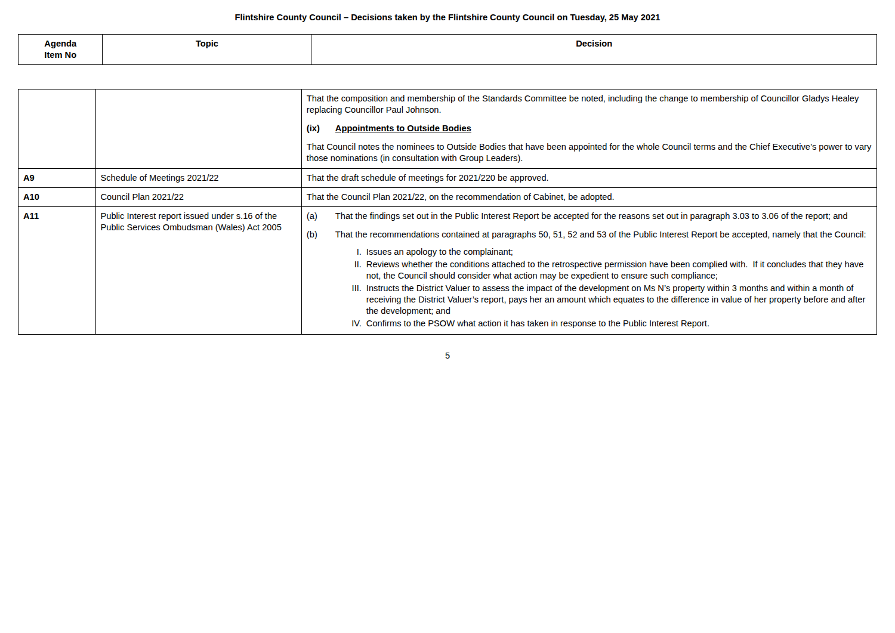Flintshire County Council – Decisions taken by the Flintshire County Council on Tuesday, 25 May 2021
| Agenda Item No | Topic | Decision |
| --- | --- | --- |
| | | That the composition and membership of the Standards Committee be noted, including the change to membership of Councillor Gladys Healey replacing Councillor Paul Johnson. (ix) Appointments to Outside Bodies That Council notes the nominees to Outside Bodies that have been appointed for the whole Council terms and the Chief Executive’s power to vary those nominations (in consultation with Group Leaders). |
| A9 | Schedule of Meetings 2021/22 | That the draft schedule of meetings for 2021/220 be approved. |
| A10 | Council Plan 2021/22 | That the Council Plan 2021/22, on the recommendation of Cabinet, be adopted. |
| A11 | Public Interest report issued under s.16 of the Public Services Ombudsman (Wales) Act 2005 | (a) That the findings set out in the Public Interest Report be accepted for the reasons set out in paragraph 3.03 to 3.06 of the report; and (b) That the recommendations contained at paragraphs 50, 51, 52 and 53 of the Public Interest Report be accepted, namely that the Council: I. Issues an apology to the complainant; II. Reviews whether the conditions attached to the retrospective permission have been complied with. If it concludes that they have not, the Council should consider what action may be expedient to ensure such compliance; III. Instructs the District Valuer to assess the impact of the development on Ms N’s property within 3 months and within a month of receiving the District Valuer’s report, pays her an amount which equates to the difference in value of her property before and after the development; and IV. Confirms to the PSOW what action it has taken in response to the Public Interest Report. |
5